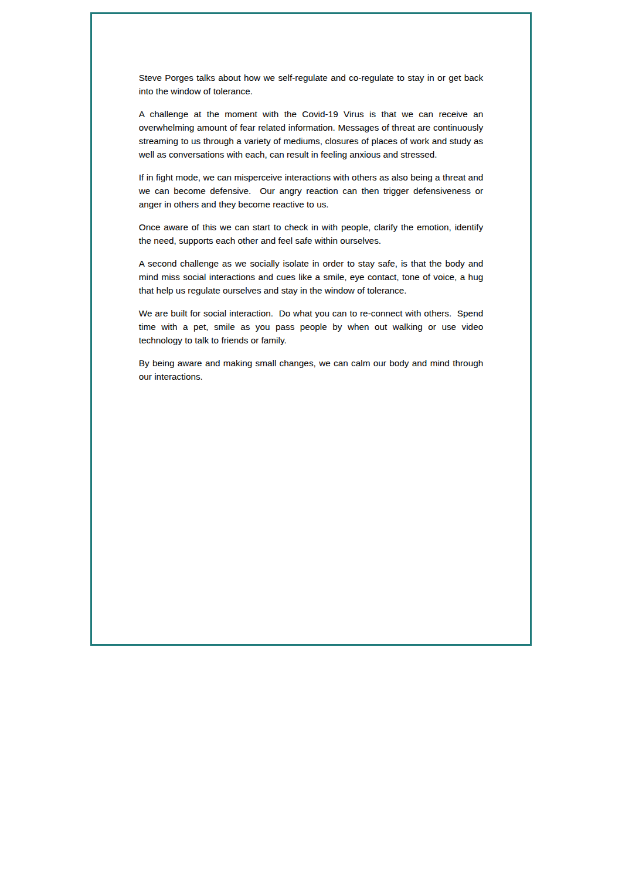Steve Porges talks about how we self-regulate and co-regulate to stay in or get back into the window of tolerance.
A challenge at the moment with the Covid-19 Virus is that we can receive an overwhelming amount of fear related information. Messages of threat are continuously streaming to us through a variety of mediums, closures of places of work and study as well as conversations with each, can result in feeling anxious and stressed.
If in fight mode, we can misperceive interactions with others as also being a threat and we can become defensive. Our angry reaction can then trigger defensiveness or anger in others and they become reactive to us.
Once aware of this we can start to check in with people, clarify the emotion, identify the need, supports each other and feel safe within ourselves.
A second challenge as we socially isolate in order to stay safe, is that the body and mind miss social interactions and cues like a smile, eye contact, tone of voice, a hug that help us regulate ourselves and stay in the window of tolerance.
We are built for social interaction. Do what you can to re-connect with others. Spend time with a pet, smile as you pass people by when out walking or use video technology to talk to friends or family.
By being aware and making small changes, we can calm our body and mind through our interactions.